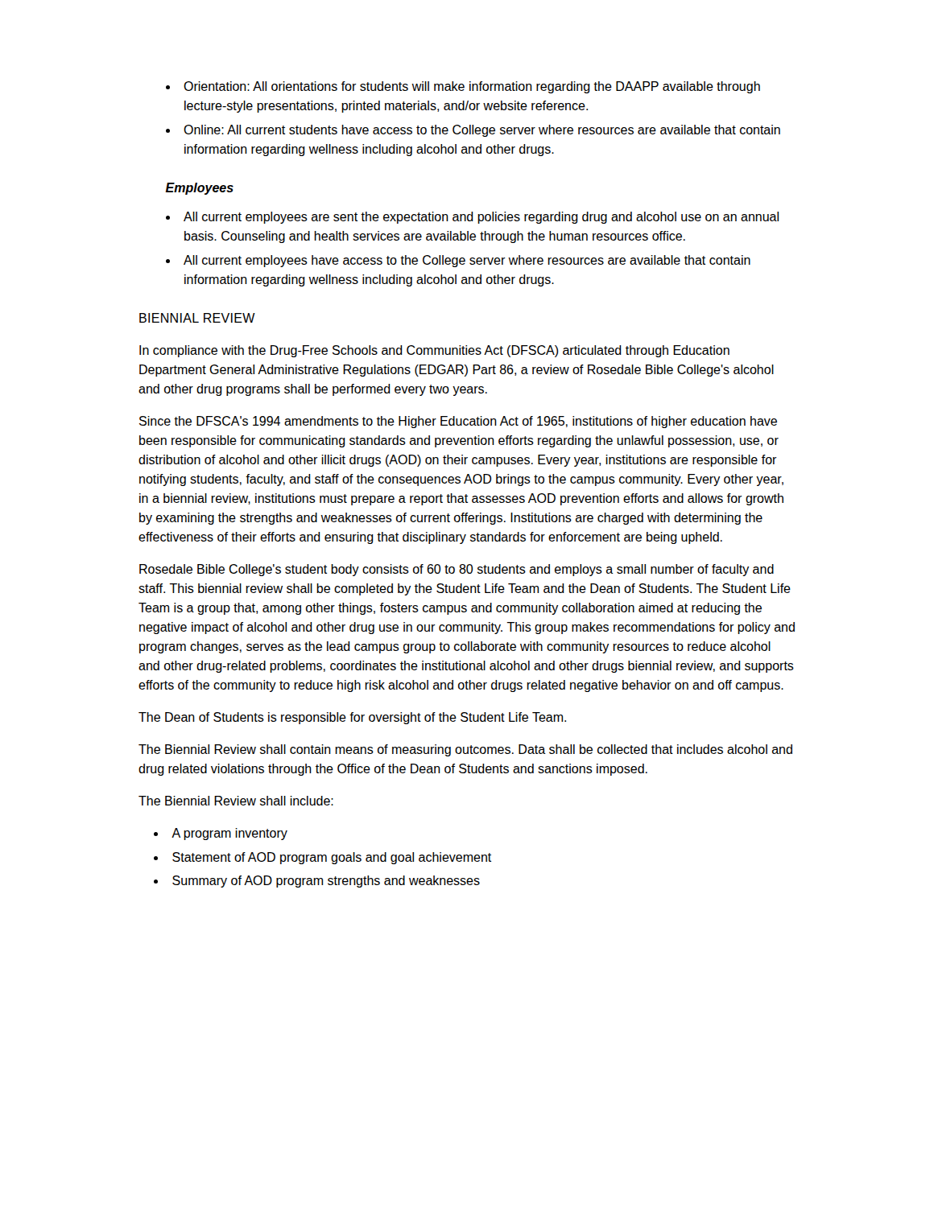Orientation: All orientations for students will make information regarding the DAAPP available through lecture-style presentations, printed materials, and/or website reference.
Online: All current students have access to the College server where resources are available that contain information regarding wellness including alcohol and other drugs.
Employees
All current employees are sent the expectation and policies regarding drug and alcohol use on an annual basis. Counseling and health services are available through the human resources office.
All current employees have access to the College server where resources are available that contain information regarding wellness including alcohol and other drugs.
BIENNIAL REVIEW
In compliance with the Drug-Free Schools and Communities Act (DFSCA) articulated through Education Department General Administrative Regulations (EDGAR) Part 86, a review of Rosedale Bible College's alcohol and other drug programs shall be performed every two years.
Since the DFSCA's 1994 amendments to the Higher Education Act of 1965, institutions of higher education have been responsible for communicating standards and prevention efforts regarding the unlawful possession, use, or distribution of alcohol and other illicit drugs (AOD) on their campuses. Every year, institutions are responsible for notifying students, faculty, and staff of the consequences AOD brings to the campus community. Every other year, in a biennial review, institutions must prepare a report that assesses AOD prevention efforts and allows for growth by examining the strengths and weaknesses of current offerings. Institutions are charged with determining the effectiveness of their efforts and ensuring that disciplinary standards for enforcement are being upheld.
Rosedale Bible College's student body consists of 60 to 80 students and employs a small number of faculty and staff. This biennial review shall be completed by the Student Life Team and the Dean of Students. The Student Life Team is a group that, among other things, fosters campus and community collaboration aimed at reducing the negative impact of alcohol and other drug use in our community. This group makes recommendations for policy and program changes, serves as the lead campus group to collaborate with community resources to reduce alcohol and other drug-related problems, coordinates the institutional alcohol and other drugs biennial review, and supports efforts of the community to reduce high risk alcohol and other drugs related negative behavior on and off campus.
The Dean of Students is responsible for oversight of the Student Life Team.
The Biennial Review shall contain means of measuring outcomes. Data shall be collected that includes alcohol and drug related violations through the Office of the Dean of Students and sanctions imposed.
The Biennial Review shall include:
A program inventory
Statement of AOD program goals and goal achievement
Summary of AOD program strengths and weaknesses